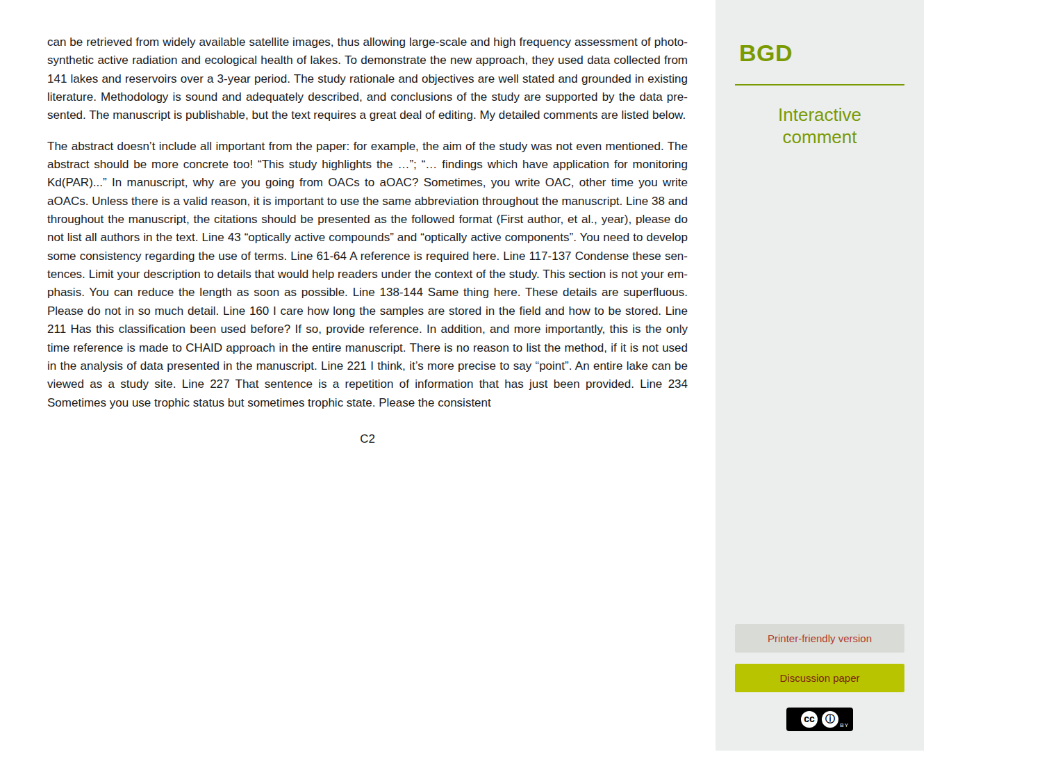can be retrieved from widely available satellite images, thus allowing large-scale and high frequency assessment of photosynthetic active radiation and ecological health of lakes. To demonstrate the new approach, they used data collected from 141 lakes and reservoirs over a 3-year period. The study rationale and objectives are well stated and grounded in existing literature. Methodology is sound and adequately described, and conclusions of the study are supported by the data presented. The manuscript is publishable, but the text requires a great deal of editing. My detailed comments are listed below.
The abstract doesn’t include all important from the paper: for example, the aim of the study was not even mentioned. The abstract should be more concrete too! “This study highlights the …”; “… findings which have application for monitoring Kd(PAR)...” In manuscript, why are you going from OACs to aOAC? Sometimes, you write OAC, other time you write aOACs. Unless there is a valid reason, it is important to use the same abbreviation throughout the manuscript. Line 38 and throughout the manuscript, the citations should be presented as the followed format (First author, et al., year), please do not list all authors in the text. Line 43 “optically active compounds” and “optically active components”. You need to develop some consistency regarding the use of terms. Line 61-64 A reference is required here. Line 117-137 Condense these sentences. Limit your description to details that would help readers under the context of the study. This section is not your emphasis. You can reduce the length as soon as possible. Line 138-144 Same thing here. These details are superfluous. Please do not in so much detail. Line 160 I care how long the samples are stored in the field and how to be stored. Line 211 Has this classification been used before? If so, provide reference. In addition, and more importantly, this is the only time reference is made to CHAID approach in the entire manuscript. There is no reason to list the method, if it is not used in the analysis of data presented in the manuscript. Line 221 I think, it’s more precise to say “point”. An entire lake can be viewed as a study site. Line 227 That sentence is a repetition of information that has just been provided. Line 234 Sometimes you use trophic status but sometimes trophic state. Please the consistent
C2
BGD
Interactive
comment
Printer-friendly version Discussion paper
cc
ⓘ
BY